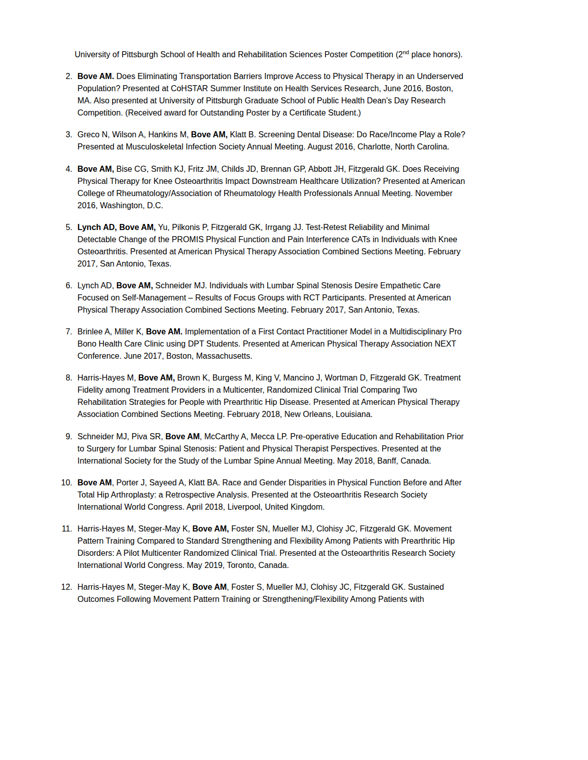University of Pittsburgh School of Health and Rehabilitation Sciences Poster Competition (2nd place honors).
Bove AM. Does Eliminating Transportation Barriers Improve Access to Physical Therapy in an Underserved Population? Presented at CoHSTAR Summer Institute on Health Services Research, June 2016, Boston, MA. Also presented at University of Pittsburgh Graduate School of Public Health Dean's Day Research Competition. (Received award for Outstanding Poster by a Certificate Student.)
Greco N, Wilson A, Hankins M, Bove AM, Klatt B. Screening Dental Disease: Do Race/Income Play a Role? Presented at Musculoskeletal Infection Society Annual Meeting. August 2016, Charlotte, North Carolina.
Bove AM, Bise CG, Smith KJ, Fritz JM, Childs JD, Brennan GP, Abbott JH, Fitzgerald GK. Does Receiving Physical Therapy for Knee Osteoarthritis Impact Downstream Healthcare Utilization? Presented at American College of Rheumatology/Association of Rheumatology Health Professionals Annual Meeting. November 2016, Washington, D.C.
Lynch AD, Bove AM, Yu, Pilkonis P, Fitzgerald GK, Irrgang JJ. Test-Retest Reliability and Minimal Detectable Change of the PROMIS Physical Function and Pain Interference CATs in Individuals with Knee Osteoarthritis. Presented at American Physical Therapy Association Combined Sections Meeting. February 2017, San Antonio, Texas.
Lynch AD, Bove AM, Schneider MJ. Individuals with Lumbar Spinal Stenosis Desire Empathetic Care Focused on Self-Management – Results of Focus Groups with RCT Participants. Presented at American Physical Therapy Association Combined Sections Meeting. February 2017, San Antonio, Texas.
Brinlee A, Miller K, Bove AM. Implementation of a First Contact Practitioner Model in a Multidisciplinary Pro Bono Health Care Clinic using DPT Students. Presented at American Physical Therapy Association NEXT Conference. June 2017, Boston, Massachusetts.
Harris-Hayes M, Bove AM, Brown K, Burgess M, King V, Mancino J, Wortman D, Fitzgerald GK. Treatment Fidelity among Treatment Providers in a Multicenter, Randomized Clinical Trial Comparing Two Rehabilitation Strategies for People with Prearthritic Hip Disease. Presented at American Physical Therapy Association Combined Sections Meeting. February 2018, New Orleans, Louisiana.
Schneider MJ, Piva SR, Bove AM, McCarthy A, Mecca LP. Pre-operative Education and Rehabilitation Prior to Surgery for Lumbar Spinal Stenosis: Patient and Physical Therapist Perspectives. Presented at the International Society for the Study of the Lumbar Spine Annual Meeting. May 2018, Banff, Canada.
Bove AM, Porter J, Sayeed A, Klatt BA. Race and Gender Disparities in Physical Function Before and After Total Hip Arthroplasty: a Retrospective Analysis. Presented at the Osteoarthritis Research Society International World Congress. April 2018, Liverpool, United Kingdom.
Harris-Hayes M, Steger-May K, Bove AM, Foster SN, Mueller MJ, Clohisy JC, Fitzgerald GK. Movement Pattern Training Compared to Standard Strengthening and Flexibility Among Patients with Prearthritic Hip Disorders: A Pilot Multicenter Randomized Clinical Trial. Presented at the Osteoarthritis Research Society International World Congress. May 2019, Toronto, Canada.
Harris-Hayes M, Steger-May K, Bove AM, Foster S, Mueller MJ, Clohisy JC, Fitzgerald GK. Sustained Outcomes Following Movement Pattern Training or Strengthening/Flexibility Among Patients with